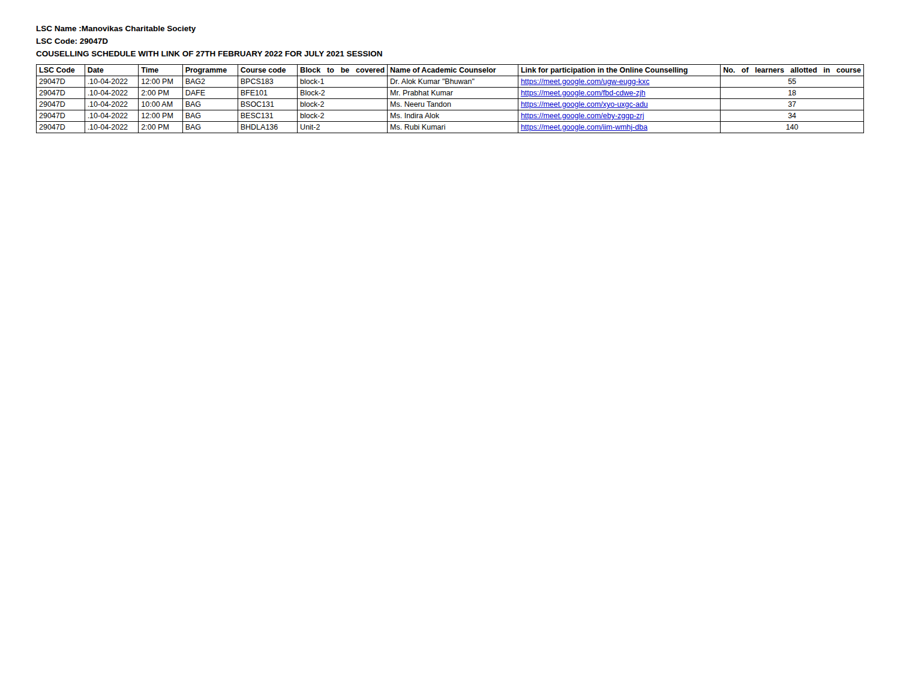LSC Name :Manovikas Charitable Society
LSC Code: 29047D
COUSELLING SCHEDULE WITH LINK OF 27TH FEBRUARY 2022 FOR JULY 2021 SESSION
| LSC Code | Date | Time | Programme | Course code | Block to be covered | Name of Academic Counselor | Link for participation in the Online Counselling | No. of learners allotted in course |
| --- | --- | --- | --- | --- | --- | --- | --- | --- |
| 29047D | .10-04-2022 | 12:00 PM | BAG2 | BPCS183 | block-1 | Dr. Alok Kumar "Bhuwan" | https://meet.google.com/ugw-eugg-kxc | 55 |
| 29047D | .10-04-2022 | 2:00 PM | DAFE | BFE101 | Block-2 | Mr. Prabhat Kumar | https://meet.google.com/fbd-cdwe-zjh | 18 |
| 29047D | .10-04-2022 | 10:00 AM | BAG | BSOC131 | block-2 | Ms. Neeru Tandon | https://meet.google.com/xyo-uxgc-adu | 37 |
| 29047D | .10-04-2022 | 12:00 PM | BAG | BESC131 | block-2 | Ms. Indira Alok | https://meet.google.com/eby-zggp-zrj | 34 |
| 29047D | .10-04-2022 | 2:00 PM | BAG | BHDLA136 | Unit-2 | Ms. Rubi Kumari | https://meet.google.com/iim-wmhj-dba | 140 |